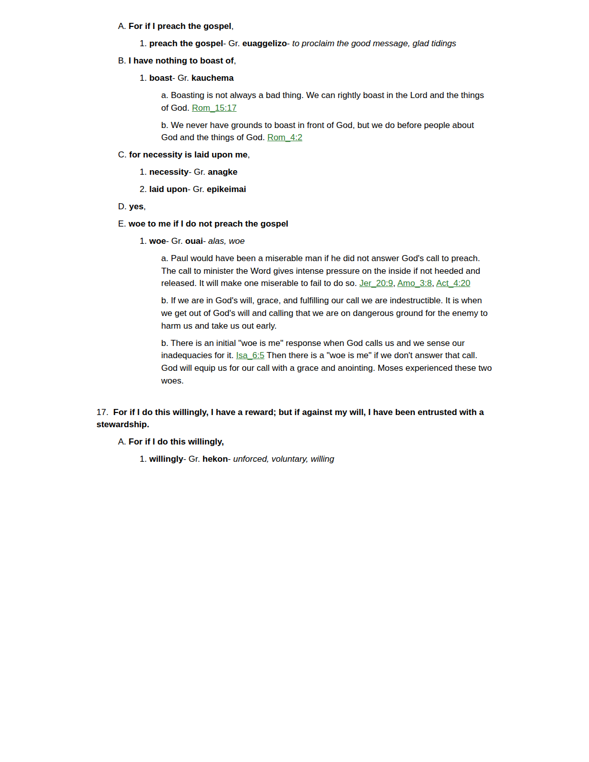A. For if I preach the gospel,
1. preach the gospel- Gr. euaggelizo- to proclaim the good message, glad tidings
B. I have nothing to boast of,
1. boast- Gr. kauchema
a. Boasting is not always a bad thing. We can rightly boast in the Lord and the things of God. Rom_15:17
b. We never have grounds to boast in front of God, but we do before people about God and the things of God. Rom_4:2
C. for necessity is laid upon me,
1. necessity- Gr. anagke
2. laid upon- Gr. epikeimai
D. yes,
E. woe to me if I do not preach the gospel
1. woe- Gr. ouai- alas, woe
a. Paul would have been a miserable man if he did not answer God's call to preach. The call to minister the Word gives intense pressure on the inside if not heeded and released. It will make one miserable to fail to do so. Jer_20:9, Amo_3:8, Act_4:20
b. If we are in God's will, grace, and fulfilling our call we are indestructible. It is when we get out of God's will and calling that we are on dangerous ground for the enemy to harm us and take us out early.
b. There is an initial "woe is me" response when God calls us and we sense our inadequacies for it. Isa_6:5 Then there is a "woe is me" if we don't answer that call. God will equip us for our call with a grace and anointing. Moses experienced these two woes.
17. For if I do this willingly, I have a reward; but if against my will, I have been entrusted with a stewardship.
A. For if I do this willingly,
1. willingly- Gr. hekon- unforced, voluntary, willing